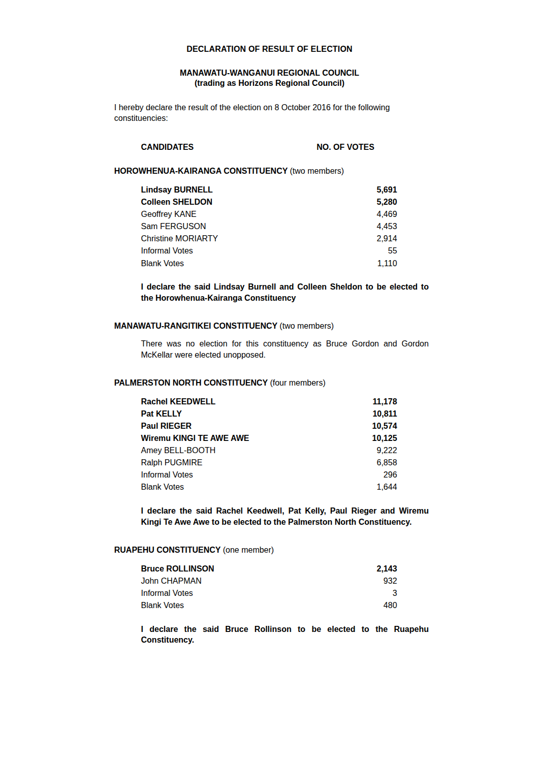DECLARATION OF RESULT OF ELECTION
MANAWATU-WANGANUI REGIONAL COUNCIL
(trading as Horizons Regional Council)
I hereby declare the result of the election on 8 October 2016 for the following constituencies:
CANDIDATES
NO. OF VOTES
HOROWHENUA-KAIRANGA CONSTITUENCY (two members)
| Lindsay BURNELL | 5,691 |
| Colleen SHELDON | 5,280 |
| Geoffrey KANE | 4,469 |
| Sam FERGUSON | 4,453 |
| Christine MORIARTY | 2,914 |
| Informal Votes | 55 |
| Blank Votes | 1,110 |
I declare the said Lindsay Burnell and Colleen Sheldon to be elected to the Horowhenua-Kairanga Constituency
MANAWATU-RANGITIKEI CONSTITUENCY (two members)
There was no election for this constituency as Bruce Gordon and Gordon McKellar were elected unopposed.
PALMERSTON NORTH CONSTITUENCY (four members)
| Rachel KEEDWELL | 11,178 |
| Pat KELLY | 10,811 |
| Paul RIEGER | 10,574 |
| Wiremu KINGI TE AWE AWE | 10,125 |
| Amey BELL-BOOTH | 9,222 |
| Ralph PUGMIRE | 6,858 |
| Informal Votes | 296 |
| Blank Votes | 1,644 |
I declare the said Rachel Keedwell, Pat Kelly, Paul Rieger and Wiremu Kingi Te Awe Awe to be elected to the Palmerston North Constituency.
RUAPEHU CONSTITUENCY (one member)
| Bruce ROLLINSON | 2,143 |
| John CHAPMAN | 932 |
| Informal Votes | 3 |
| Blank Votes | 480 |
I declare the said Bruce Rollinson to be elected to the Ruapehu Constituency.